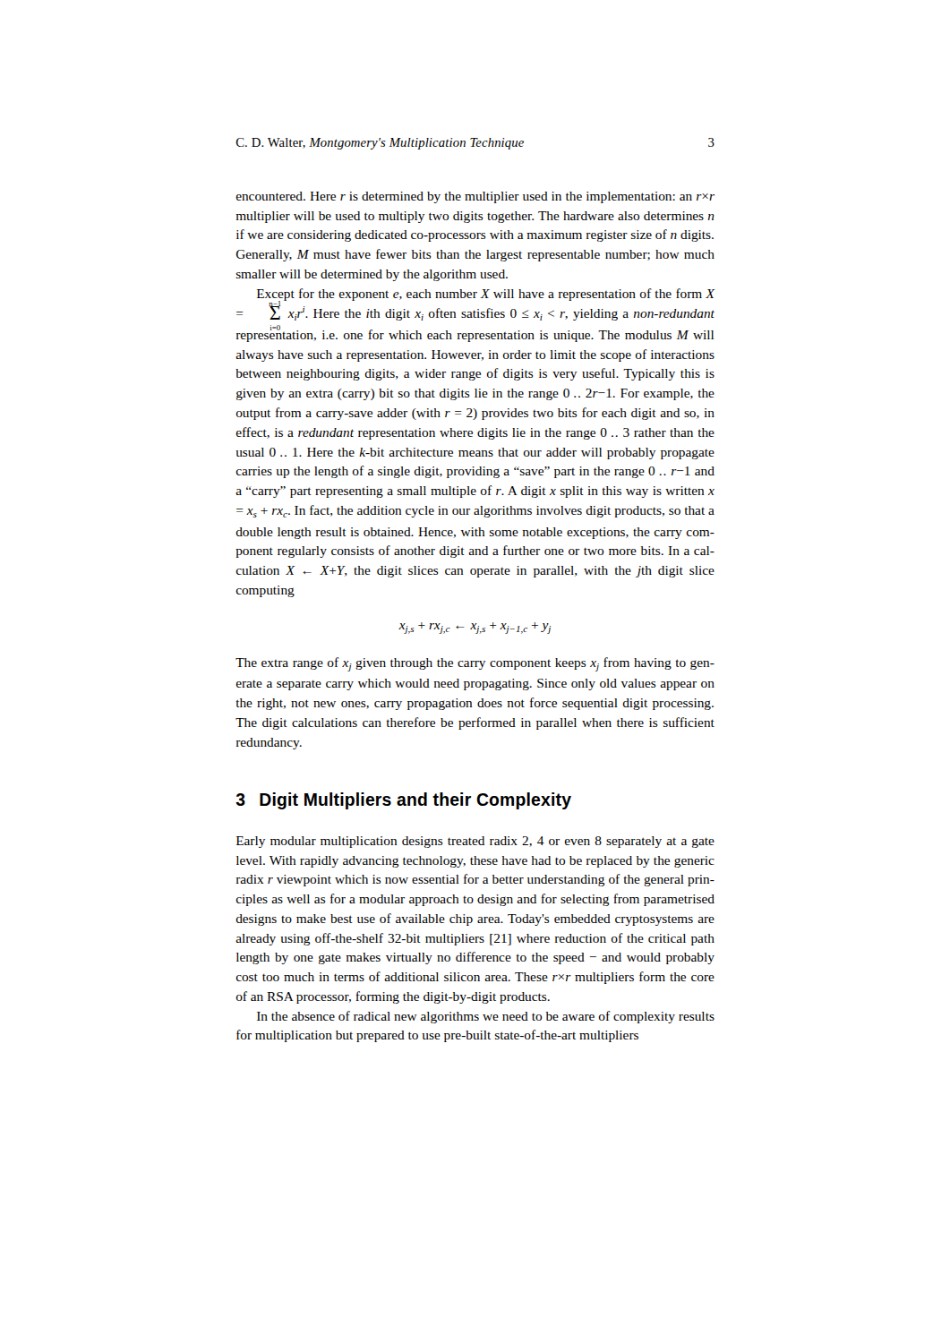C. D. Walter, Montgomery's Multiplication Technique 3
encountered. Here r is determined by the multiplier used in the implementation: an r×r multiplier will be used to multiply two digits together. The hardware also determines n if we are considering dedicated co-processors with a maximum register size of n digits. Generally, M must have fewer bits than the largest representable number; how much smaller will be determined by the algorithm used.
Except for the exponent e, each number X will have a representation of the form X = Σn−1 i=0 xiri. Here the ith digit xi often satisfies 0 ≤ xi < r, yielding a non-redundant representation, i.e. one for which each representation is unique. The modulus M will always have such a representation. However, in order to limit the scope of interactions between neighbouring digits, a wider range of digits is very useful. Typically this is given by an extra (carry) bit so that digits lie in the range 0 .. 2r−1. For example, the output from a carry-save adder (with r = 2) provides two bits for each digit and so, in effect, is a redundant representation where digits lie in the range 0 .. 3 rather than the usual 0 .. 1. Here the k-bit architecture means that our adder will probably propagate carries up the length of a single digit, providing a “save” part in the range 0 .. r−1 and a “carry” part representing a small multiple of r. A digit x split in this way is written x = xs + rxc. In fact, the addition cycle in our algorithms involves digit products, so that a double length result is obtained. Hence, with some notable exceptions, the carry component regularly consists of another digit and a further one or two more bits. In a calculation X ← X+Y, the digit slices can operate in parallel, with the jth digit slice computing
xj,s + rxj,c ← xj,s + xj−1,c + yj
The extra range of xj given through the carry component keeps xj from having to generate a separate carry which would need propagating. Since only old values appear on the right, not new ones, carry propagation does not force sequential digit processing. The digit calculations can therefore be performed in parallel when there is sufficient redundancy.
3 Digit Multipliers and their Complexity
Early modular multiplication designs treated radix 2, 4 or even 8 separately at a gate level. With rapidly advancing technology, these have had to be replaced by the generic radix r viewpoint which is now essential for a better understanding of the general principles as well as for a modular approach to design and for selecting from parametrised designs to make best use of available chip area. Today's embedded cryptosystems are already using off-the-shelf 32-bit multipliers [21] where reduction of the critical path length by one gate makes virtually no difference to the speed − and would probably cost too much in terms of additional silicon area. These r×r multipliers form the core of an RSA processor, forming the digit-by-digit products.
In the absence of radical new algorithms we need to be aware of complexity results for multiplication but prepared to use pre-built state-of-the-art multipliers